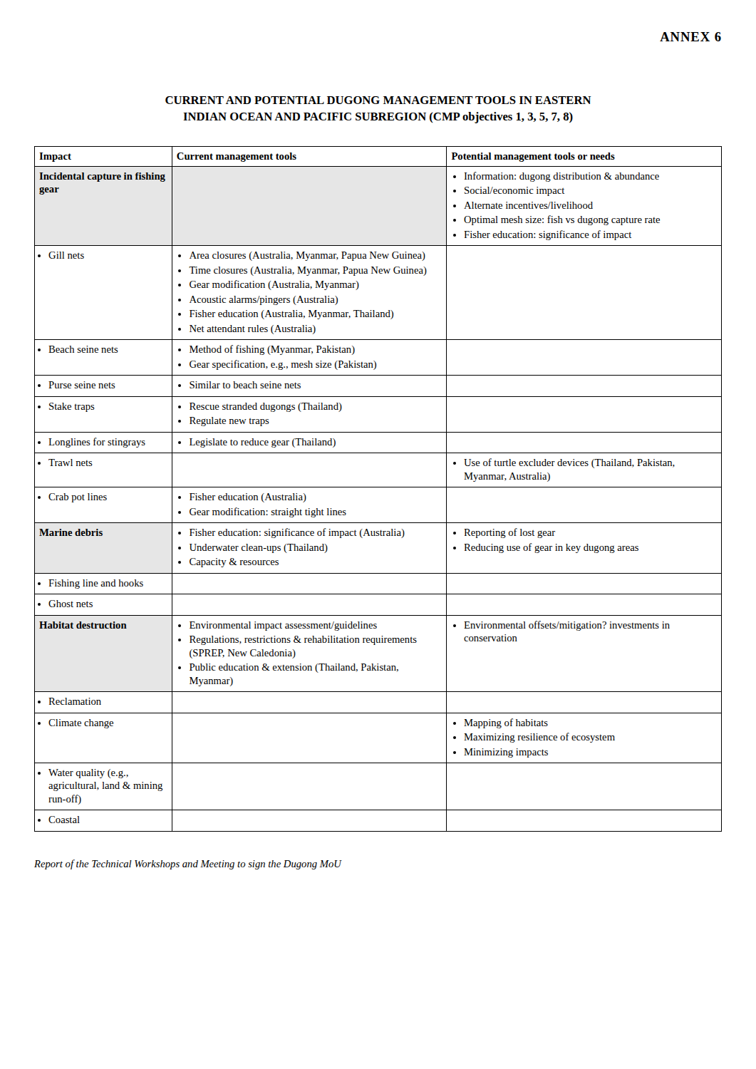ANNEX 6
CURRENT AND POTENTIAL DUGONG MANAGEMENT TOOLS IN EASTERN
INDIAN OCEAN AND PACIFIC SUBREGION (CMP objectives 1, 3, 5, 7, 8)
| Impact | Current management tools | Potential management tools or needs |
| --- | --- | --- |
| Incidental capture in fishing gear | | Information: dugong distribution & abundance Social/economic impact Alternate incentives/livelihood Optimal mesh size: fish vs dugong capture rate Fisher education: significance of impact |
| Gill nets | Area closures (Australia, Myanmar, Papua New Guinea) Time closures (Australia, Myanmar, Papua New Guinea) Gear modification (Australia, Myanmar) Acoustic alarms/pingers (Australia) Fisher education (Australia, Myanmar, Thailand) Net attendant rules (Australia) | |
| Beach seine nets | Method of fishing (Myanmar, Pakistan) Gear specification, e.g., mesh size (Pakistan) | |
| Purse seine nets | Similar to beach seine nets | |
| Stake traps | Rescue stranded dugongs (Thailand) Regulate new traps | |
| Longlines for stingrays | Legislate to reduce gear (Thailand) | |
| Trawl nets | | Use of turtle excluder devices (Thailand, Pakistan, Myanmar, Australia) |
| Crab pot lines | Fisher education (Australia) Gear modification: straight tight lines | |
| Marine debris | Fisher education: significance of impact (Australia) Underwater clean-ups (Thailand) Capacity & resources | Reporting of lost gear Reducing use of gear in key dugong areas |
| Fishing line and hooks | | |
| Ghost nets | | |
| Habitat destruction | Environmental impact assessment/guidelines Regulations, restrictions & rehabilitation requirements (SPREP, New Caledonia) Public education & extension (Thailand, Pakistan, Myanmar) | Environmental offsets/mitigation? investments in conservation |
| Reclamation | | |
| Climate change | | Mapping of habitats Maximizing resilience of ecosystem Minimizing impacts |
| Water quality (e.g., agricultural, land & mining run-off) | | |
| Coastal | | |
Report of the Technical Workshops and Meeting to sign the Dugong MoU